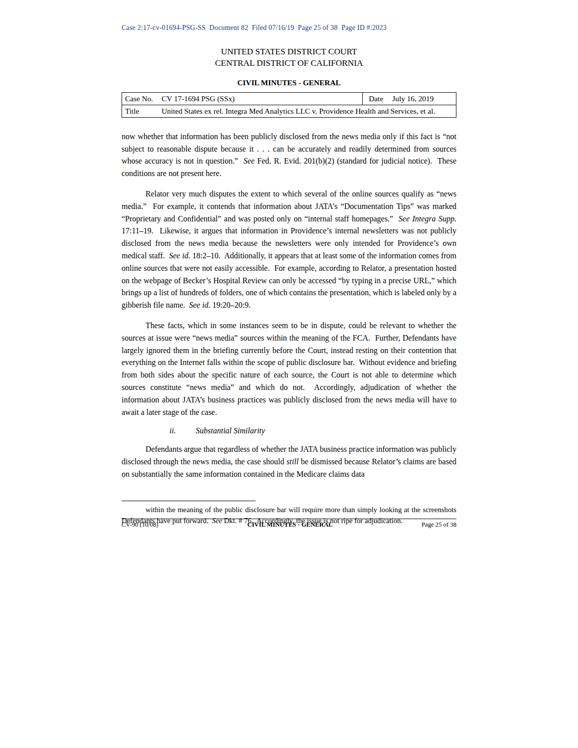Case 2:17-cv-01694-PSG-SS Document 82 Filed 07/16/19 Page 25 of 38 Page ID #:2023
UNITED STATES DISTRICT COURT
CENTRAL DISTRICT OF CALIFORNIA
CIVIL MINUTES - GENERAL
| Case No. | CV 17-1694 PSG (SSx) | Date | July 16, 2019 |
| Title | United States ex rel. Integra Med Analytics LLC v. Providence Health and Services, et al. |
now whether that information has been publicly disclosed from the news media only if this fact is “not subject to reasonable dispute because it . . . can be accurately and readily determined from sources whose accuracy is not in question.” See Fed. R. Evid. 201(b)(2) (standard for judicial notice). These conditions are not present here.
Relator very much disputes the extent to which several of the online sources qualify as “news media.” For example, it contends that information about JATA’s “Documentation Tips” was marked “Proprietary and Confidential” and was posted only on “internal staff homepages.” See Integra Supp. 17:11–19. Likewise, it argues that information in Providence’s internal newsletters was not publicly disclosed from the news media because the newsletters were only intended for Providence’s own medical staff. See id. 18:2–10. Additionally, it appears that at least some of the information comes from online sources that were not easily accessible. For example, according to Relator, a presentation hosted on the webpage of Becker’s Hospital Review can only be accessed “by typing in a precise URL,” which brings up a list of hundreds of folders, one of which contains the presentation, which is labeled only by a gibberish file name. See id. 19:20–20:9.
These facts, which in some instances seem to be in dispute, could be relevant to whether the sources at issue were “news media” sources within the meaning of the FCA. Further, Defendants have largely ignored them in the briefing currently before the Court, instead resting on their contention that everything on the Internet falls within the scope of public disclosure bar. Without evidence and briefing from both sides about the specific nature of each source, the Court is not able to determine which sources constitute “news media” and which do not. Accordingly, adjudication of whether the information about JATA’s business practices was publicly disclosed from the news media will have to await a later stage of the case.
ii. Substantial Similarity
Defendants argue that regardless of whether the JATA business practice information was publicly disclosed through the news media, the case should still be dismissed because Relator’s claims are based on substantially the same information contained in the Medicare claims data
within the meaning of the public disclosure bar will require more than simply looking at the screenshots Defendants have put forward. See Dkt. # 76. Accordingly, the issue is not ripe for adjudication.
CV-90 (10/08) CIVIL MINUTES - GENERAL Page 25 of 38